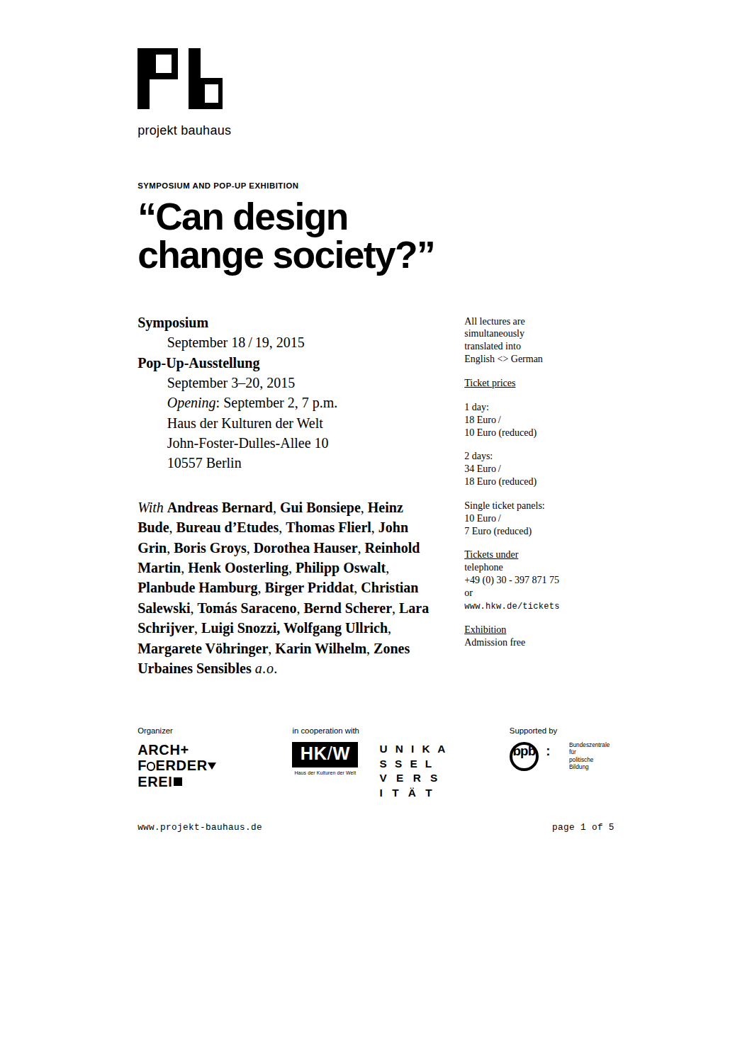projekt bauhaus
Symposium and Pop-up Exhibition
“Can design
change society?”
Symposium
September 18 / 19, 2015 Pop-Up-Ausstellung
September 3–20, 2015 Opening: September 2, 7 p.m. Haus der Kulturen der Welt John-Foster-Dulles-Allee 10 10557 Berlin
With Andreas Bernard, Gui Bonsiepe, Heinz Bude, Bureau d’Etudes, Thomas Flierl, John Grin, Boris Groys, Dorothea Hauser, Reinhold Martin, Henk Oosterling, Philipp Oswalt, Planbude Hamburg, Birger Priddat, Christian Salewski, Tomás Saraceno, Bernd Scherer, Lara Schrijver, Luigi Snozzi, Wolfgang Ullrich, Margarete Vöhringer, Karin Wilhelm, Zones Urbaines Sensibles a.o.
All lectures are
simultaneously
translated into
English <> German
Ticket prices
1 day:
18 Euro /
10 Euro (reduced)
2 days:
34 Euro /
18 Euro (reduced)
Single ticket panels:
10 Euro /
7 Euro (reduced)
Tickets under
telephone
+49 (0) 30 - 397 871 75
or
www.hkw.de/tickets
Exhibition
Admission free
Organizer
ARCH+
F ERDER EREI
in cooperation with
HK/W
Haus der Kulturen der Welt
U N I K A S S E L
V E R S I T Ä T
Supported by
bpb
:
Bundeszentrale für
politische Bildung
www.projekt-bauhaus.de page 1 of 5